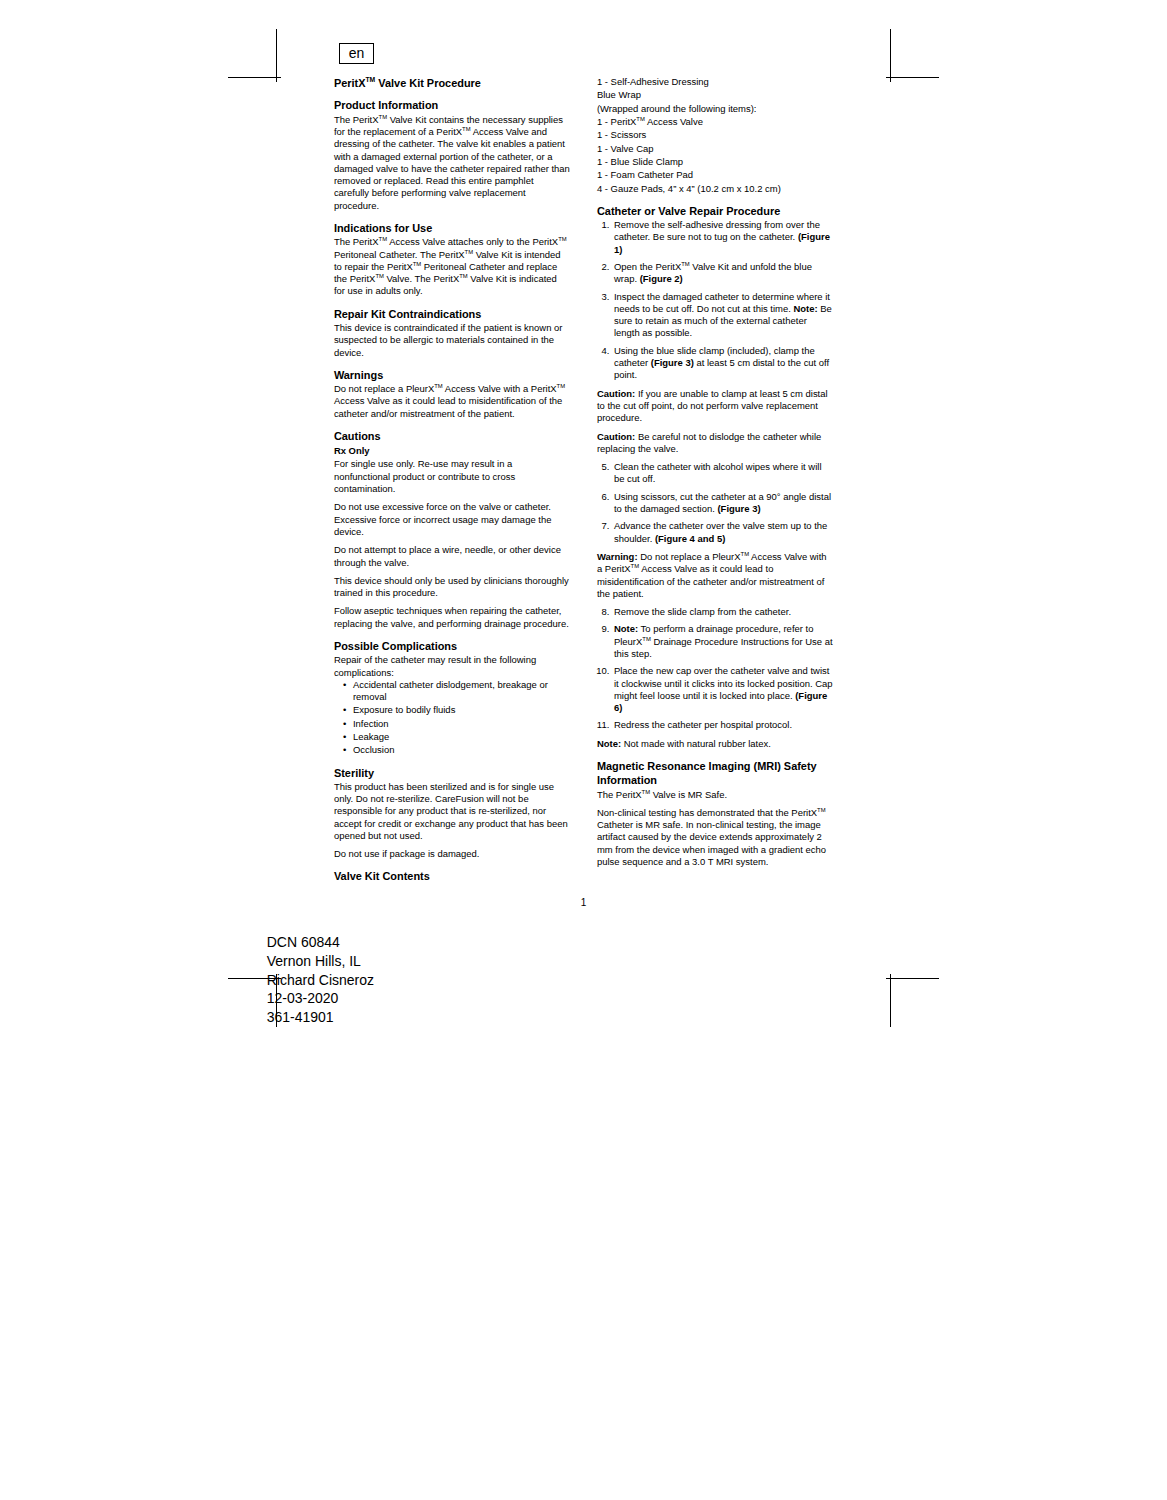en
PeritXTM Valve Kit Procedure
Product Information
The PeritXTM Valve Kit contains the necessary supplies for the replacement of a PeritXTM Access Valve and dressing of the catheter. The valve kit enables a patient with a damaged external portion of the catheter, or a damaged valve to have the catheter repaired rather than removed or replaced. Read this entire pamphlet carefully before performing valve replacement procedure.
Indications for Use
The PeritXTM Access Valve attaches only to the PeritXTM Peritoneal Catheter. The PeritXTM Valve Kit is intended to repair the PeritXTM Peritoneal Catheter and replace the PeritXTM Valve. The PeritXTM Valve Kit is indicated for use in adults only.
Repair Kit Contraindications
This device is contraindicated if the patient is known or suspected to be allergic to materials contained in the device.
Warnings
Do not replace a PleurXTM Access Valve with a PeritXTM Access Valve as it could lead to misidentification of the catheter and/or mistreatment of the patient.
Cautions
Rx Only
For single use only. Re-use may result in a nonfunctional product or contribute to cross contamination.
Do not use excessive force on the valve or catheter. Excessive force or incorrect usage may damage the device.
Do not attempt to place a wire, needle, or other device through the valve.
This device should only be used by clinicians thoroughly trained in this procedure.
Follow aseptic techniques when repairing the catheter, replacing the valve, and performing drainage procedure.
Possible Complications
Repair of the catheter may result in the following complications:
Accidental catheter dislodgement, breakage or removal
Exposure to bodily fluids
Infection
Leakage
Occlusion
Sterility
This product has been sterilized and is for single use only. Do not re-sterilize. CareFusion will not be responsible for any product that is re-sterilized, nor accept for credit or exchange any product that has been opened but not used.
Do not use if package is damaged.
Valve Kit Contents
1 - Self-Adhesive Dressing
Blue Wrap
(Wrapped around the following items):
1 - PeritXTM Access Valve
1 - Scissors
1 - Valve Cap
1 - Blue Slide Clamp
1 - Foam Catheter Pad
4 - Gauze Pads, 4” x 4” (10.2 cm x 10.2 cm)
Catheter or Valve Repair Procedure
Remove the self-adhesive dressing from over the catheter. Be sure not to tug on the catheter. (Figure 1)
Open the PeritXTM Valve Kit and unfold the blue wrap. (Figure 2)
Inspect the damaged catheter to determine where it needs to be cut off. Do not cut at this time. Note: Be sure to retain as much of the external catheter length as possible.
Using the blue slide clamp (included), clamp the catheter (Figure 3) at least 5 cm distal to the cut off point.
Caution: If you are unable to clamp at least 5 cm distal to the cut off point, do not perform valve replacement procedure.
Caution: Be careful not to dislodge the catheter while replacing the valve.
Clean the catheter with alcohol wipes where it will be cut off.
Using scissors, cut the catheter at a 90° angle distal to the damaged section. (Figure 3)
Advance the catheter over the valve stem up to the shoulder. (Figure 4 and 5)
Warning: Do not replace a PleurXTM Access Valve with a PeritXTM Access Valve as it could lead to misidentification of the catheter and/or mistreatment of the patient.
Remove the slide clamp from the catheter.
Note: To perform a drainage procedure, refer to PleurXTM Drainage Procedure Instructions for Use at this step.
Place the new cap over the catheter valve and twist it clockwise until it clicks into its locked position. Cap might feel loose until it is locked into place. (Figure 6)
Redress the catheter per hospital protocol.
Note: Not made with natural rubber latex.
Magnetic Resonance Imaging (MRI) Safety Information
The PeritXTM Valve is MR Safe.
Non-clinical testing has demonstrated that the PeritXTM Catheter is MR safe. In non-clinical testing, the image artifact caused by the device extends approximately 2 mm from the device when imaged with a gradient echo pulse sequence and a 3.0 T MRI system.
1
DCN 60844
Vernon Hills, IL
Richard Cisneroz
12-03-2020
361-41901